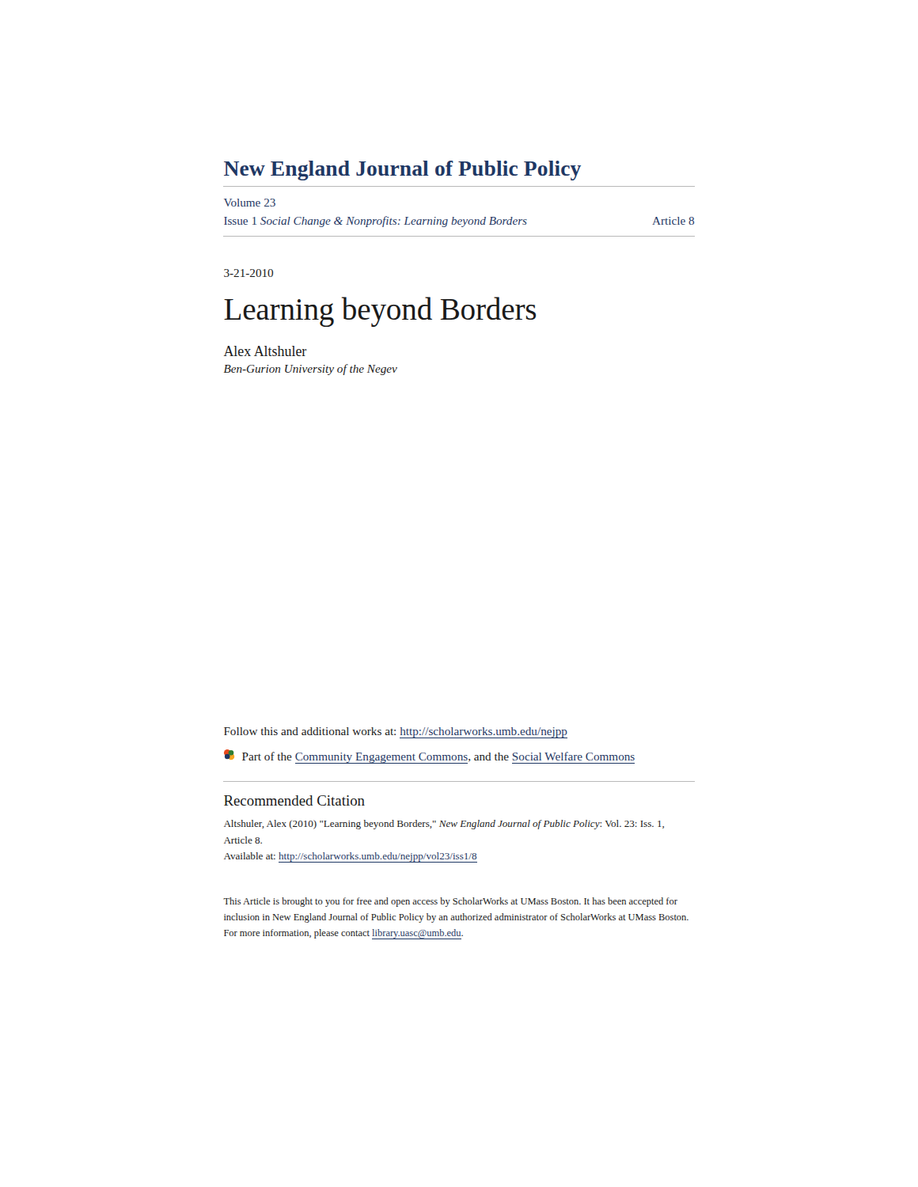New England Journal of Public Policy
Volume 23 Issue 1 Social Change & Nonprofits: Learning beyond Borders
Article 8
3-21-2010
Learning beyond Borders
Alex Altshuler
Ben-Gurion University of the Negev
Follow this and additional works at: http://scholarworks.umb.edu/nejpp
Part of the Community Engagement Commons, and the Social Welfare Commons
Recommended Citation
Altshuler, Alex (2010) "Learning beyond Borders," New England Journal of Public Policy: Vol. 23: Iss. 1, Article 8.
Available at: http://scholarworks.umb.edu/nejpp/vol23/iss1/8
This Article is brought to you for free and open access by ScholarWorks at UMass Boston. It has been accepted for inclusion in New England Journal of Public Policy by an authorized administrator of ScholarWorks at UMass Boston. For more information, please contact library.uasc@umb.edu.